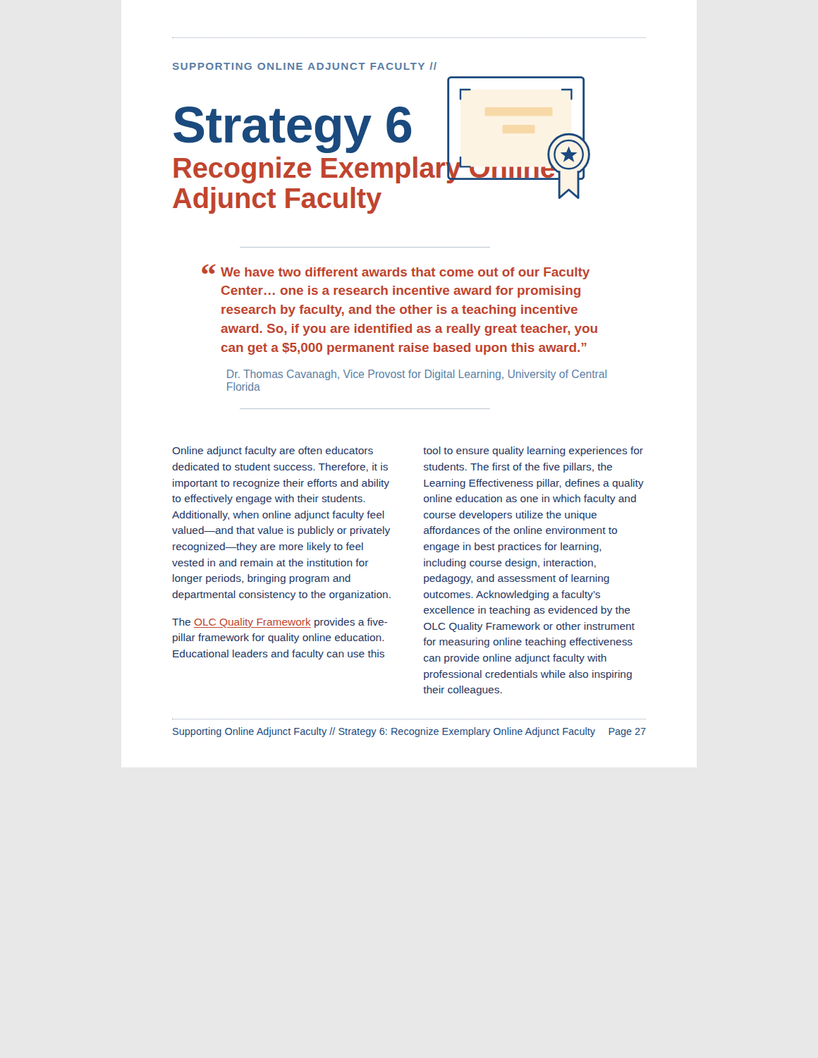Supporting Online Adjunct Faculty //
Strategy 6
Recognize Exemplary Online
Adjunct Faculty
“
We have two different awards that come out of our Faculty Center… one is a research incentive award for promising research by faculty, and the other is a teaching incentive award. So, if you are identified as a really great teacher, you can get a $5,000 permanent raise based upon this award.”
Dr. Thomas Cavanagh, Vice Provost for Digital Learning, University of Central Florida
Online adjunct faculty are often educators dedicated to student success. Therefore, it is important to recognize their efforts and ability to effectively engage with their students. Additionally, when online adjunct faculty feel valued—and that value is publicly or privately recognized—they are more likely to feel vested in and remain at the institution for longer periods, bringing program and departmental consistency to the organization.
The OLC Quality Framework provides a five-pillar framework for quality online education. Educational leaders and faculty can use this
tool to ensure quality learning experiences for students. The first of the five pillars, the Learning Effectiveness pillar, defines a quality online education as one in which faculty and course developers utilize the unique affordances of the online environment to engage in best practices for learning, including course design, interaction, pedagogy, and assessment of learning outcomes. Acknowledging a faculty’s excellence in teaching as evidenced by the OLC Quality Framework or other instrument for measuring online teaching effectiveness can provide online adjunct faculty with professional credentials while also inspiring their colleagues.
Supporting Online Adjunct Faculty // Strategy 6: Recognize Exemplary Online Adjunct Faculty Page 27